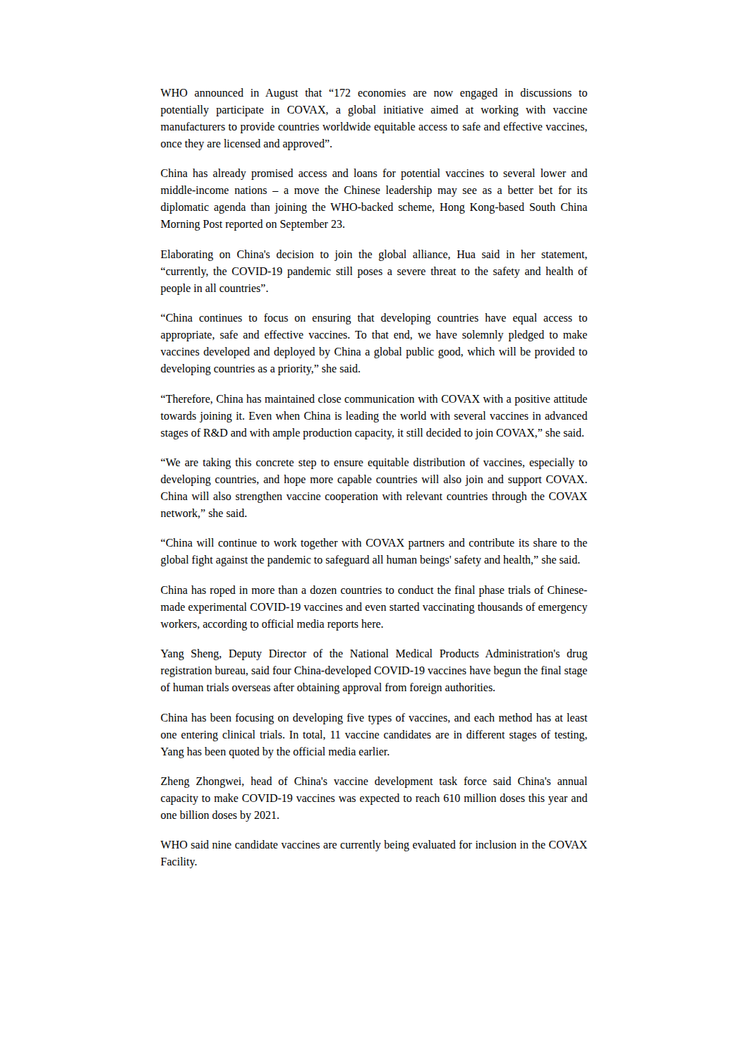WHO announced in August that “172 economies are now engaged in discussions to potentially participate in COVAX, a global initiative aimed at working with vaccine manufacturers to provide countries worldwide equitable access to safe and effective vaccines, once they are licensed and approved”.
China has already promised access and loans for potential vaccines to several lower and middle-income nations – a move the Chinese leadership may see as a better bet for its diplomatic agenda than joining the WHO-backed scheme, Hong Kong-based South China Morning Post reported on September 23.
Elaborating on China's decision to join the global alliance, Hua said in her statement, “currently, the COVID-19 pandemic still poses a severe threat to the safety and health of people in all countries”.
“China continues to focus on ensuring that developing countries have equal access to appropriate, safe and effective vaccines. To that end, we have solemnly pledged to make vaccines developed and deployed by China a global public good, which will be provided to developing countries as a priority,” she said.
“Therefore, China has maintained close communication with COVAX with a positive attitude towards joining it. Even when China is leading the world with several vaccines in advanced stages of R&D and with ample production capacity, it still decided to join COVAX,” she said.
“We are taking this concrete step to ensure equitable distribution of vaccines, especially to developing countries, and hope more capable countries will also join and support COVAX. China will also strengthen vaccine cooperation with relevant countries through the COVAX network,” she said.
“China will continue to work together with COVAX partners and contribute its share to the global fight against the pandemic to safeguard all human beings' safety and health,” she said.
China has roped in more than a dozen countries to conduct the final phase trials of Chinese-made experimental COVID-19 vaccines and even started vaccinating thousands of emergency workers, according to official media reports here.
Yang Sheng, Deputy Director of the National Medical Products Administration's drug registration bureau, said four China-developed COVID-19 vaccines have begun the final stage of human trials overseas after obtaining approval from foreign authorities.
China has been focusing on developing five types of vaccines, and each method has at least one entering clinical trials. In total, 11 vaccine candidates are in different stages of testing, Yang has been quoted by the official media earlier.
Zheng Zhongwei, head of China's vaccine development task force said China's annual capacity to make COVID-19 vaccines was expected to reach 610 million doses this year and one billion doses by 2021.
WHO said nine candidate vaccines are currently being evaluated for inclusion in the COVAX Facility.